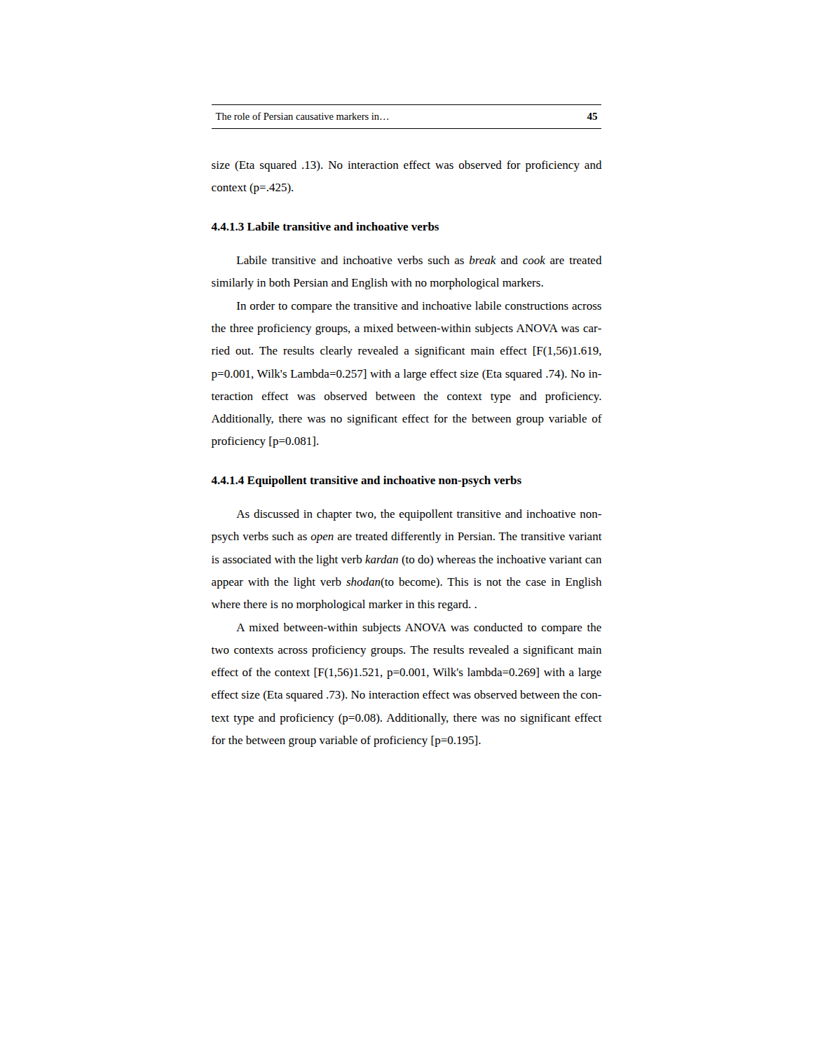The role of Persian causative markers in… 45
size (Eta squared .13). No interaction effect was observed for proficiency and context (p=.425).
4.4.1.3 Labile transitive and inchoative verbs
Labile transitive and inchoative verbs such as break and cook are treated similarly in both Persian and English with no morphological markers.
In order to compare the transitive and inchoative labile constructions across the three proficiency groups, a mixed between-within subjects ANOVA was carried out. The results clearly revealed a significant main effect [F(1,56)1.619, p=0.001, Wilk's Lambda=0.257] with a large effect size (Eta squared .74). No interaction effect was observed between the context type and proficiency. Additionally, there was no significant effect for the between group variable of proficiency [p=0.081].
4.4.1.4 Equipollent transitive and inchoative non-psych verbs
As discussed in chapter two, the equipollent transitive and inchoative non-psych verbs such as open are treated differently in Persian. The transitive variant is associated with the light verb kardan (to do) whereas the inchoative variant can appear with the light verb shodan(to become). This is not the case in English where there is no morphological marker in this regard. .
A mixed between-within subjects ANOVA was conducted to compare the two contexts across proficiency groups. The results revealed a significant main effect of the context [F(1,56)1.521, p=0.001, Wilk's lambda=0.269] with a large effect size (Eta squared .73). No interaction effect was observed between the context type and proficiency (p=0.08). Additionally, there was no significant effect for the between group variable of proficiency [p=0.195].